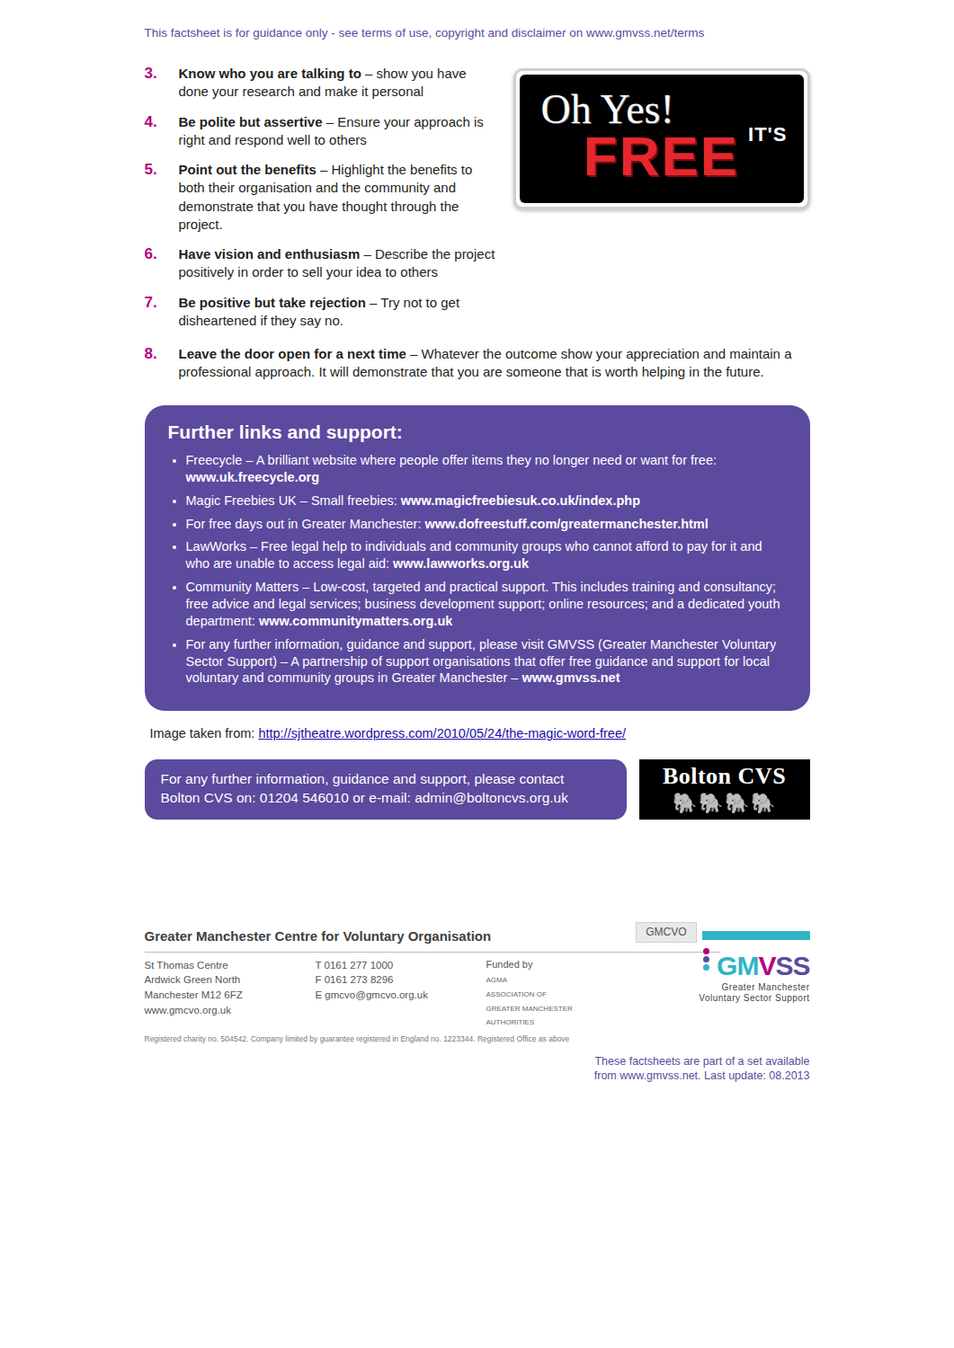This factsheet is for guidance only - see terms of use, copyright and disclaimer on www.gmvss.net/terms
Know who you are talking to – show you have done your research and make it personal
Be polite but assertive – Ensure your approach is right and respond well to others
Point out the benefits – Highlight the benefits to both their organisation and the community and demonstrate that you have thought through the project.
Have vision and enthusiasm – Describe the project positively in order to sell your idea to others
Be positive but take rejection – Try not to get disheartened if they say no.
Oh Yes!
IT'S
FREE
Leave the door open for a next time – Whatever the outcome show your appreciation and maintain a professional approach. It will demonstrate that you are someone that is worth helping in the future.
Further links and support:
Freecycle – A brilliant website where people offer items they no longer need or want for free: www.uk.freecycle.org
Magic Freebies UK – Small freebies: www.magicfreebiesuk.co.uk/index.php
For free days out in Greater Manchester: www.dofreestuff.com/greatermanchester.html
LawWorks – Free legal help to individuals and community groups who cannot afford to pay for it and who are unable to access legal aid: www.lawworks.org.uk
Community Matters – Low-cost, targeted and practical support. This includes training and consultancy; free advice and legal services; business development support; online resources; and a dedicated youth department: www.communitymatters.org.uk
For any further information, guidance and support, please visit GMVSS (Greater Manchester Voluntary Sector Support) – A partnership of support organisations that offer free guidance and support for local voluntary and community groups in Greater Manchester – www.gmvss.net
Image taken from: http://sjtheatre.wordpress.com/2010/05/24/the-magic-word-free/
For any further information, guidance and support, please contact
Bolton CVS on: 01204 546010 or e-mail: admin@boltoncvs.org.uk
Bolton CVS
🐘🐘🐘🐘
Greater Manchester Centre for Voluntary Organisation
St Thomas Centre
Ardwick Green North
Manchester M12 6FZ
www.gmcvo.org.uk
T 0161 277 1000
F 0161 273 8296
E gmcvo@gmcvo.org.uk
Funded by
AGMA
ASSOCIATION OF
GREATER MANCHESTER
AUTHORITIES
Registered charity no. 504542. Company limited by guarantee registered in England no. 1223344. Registered Office as above
GMCVO
GMVSS
Greater Manchester
Voluntary Sector Support
These factsheets are part of a set available
from www.gmvss.net. Last update: 08.2013